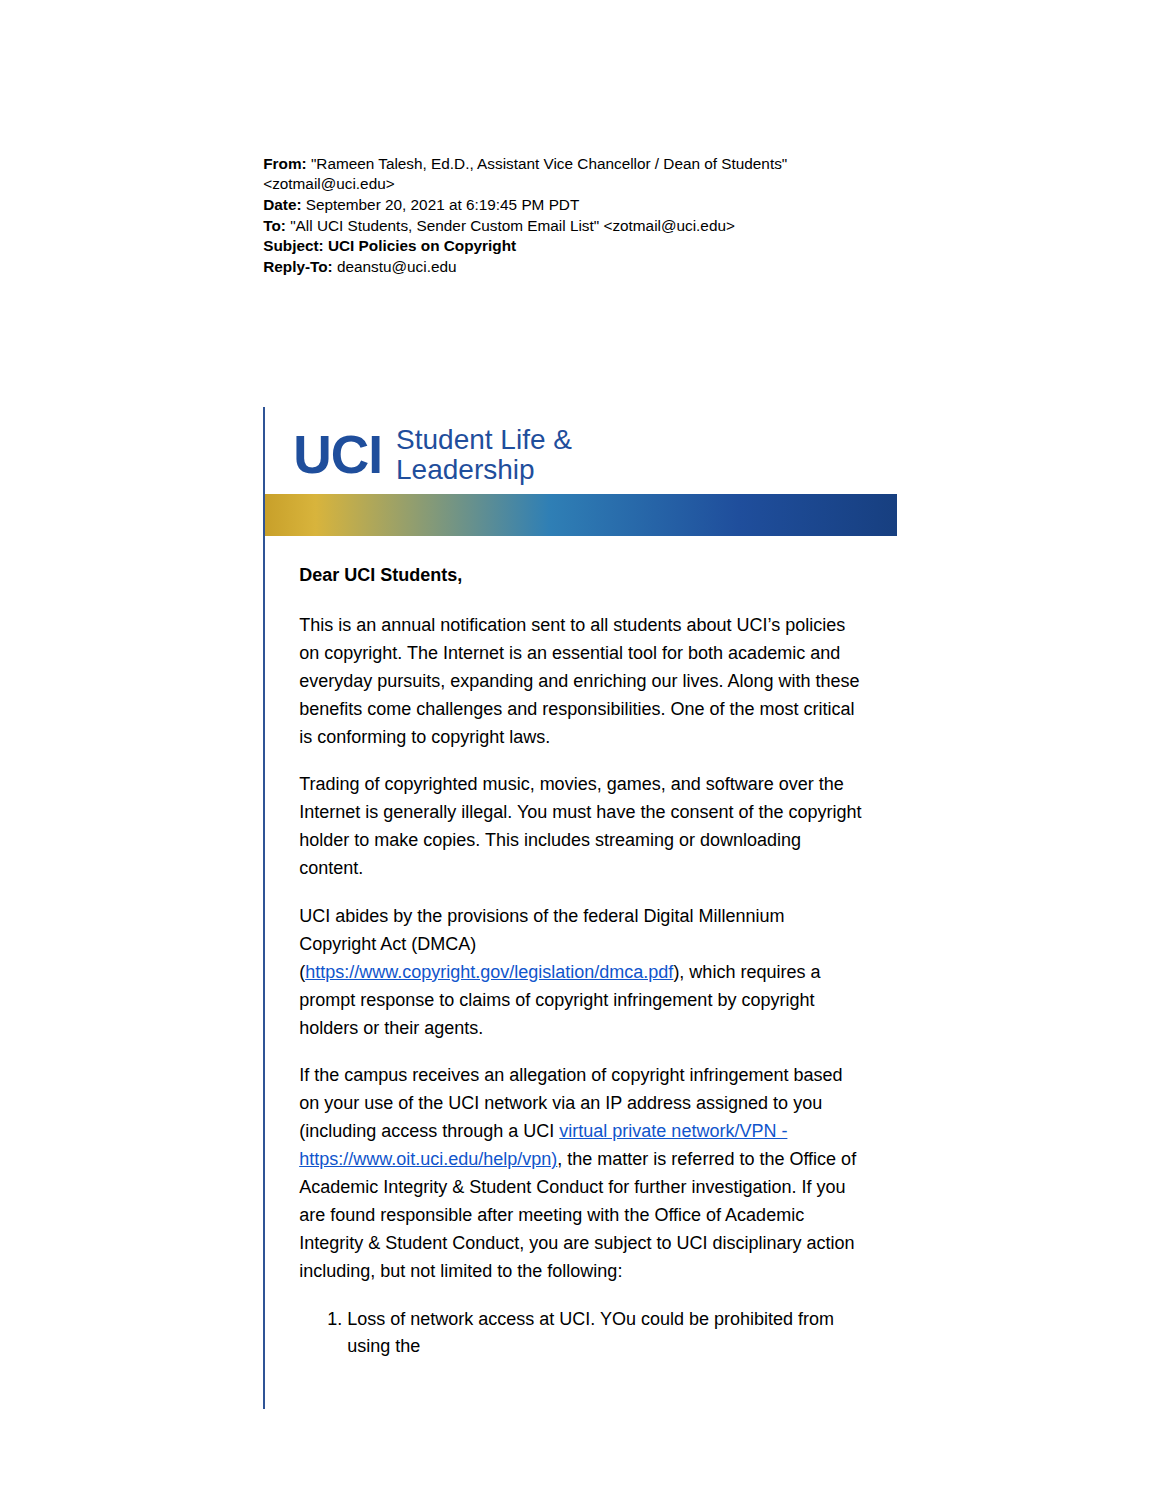From: "Rameen Talesh, Ed.D., Assistant Vice Chancellor / Dean of Students" <zotmail@uci.edu>
Date: September 20, 2021 at 6:19:45 PM PDT
To: "All UCI Students, Sender Custom Email List" <zotmail@uci.edu>
Subject: UCI Policies on Copyright
Reply-To: deanstu@uci.edu
UCI Student Life &
Leadership
Dear UCI Students,
This is an annual notification sent to all students about UCI’s policies on copyright. The Internet is an essential tool for both academic and everyday pursuits, expanding and enriching our lives. Along with these benefits come challenges and responsibilities. One of the most critical is conforming to copyright laws.
Trading of copyrighted music, movies, games, and software over the Internet is generally illegal. You must have the consent of the copyright holder to make copies. This includes streaming or downloading content.
UCI abides by the provisions of the federal Digital Millennium Copyright Act (DMCA) (https://www.copyright.gov/legislation/dmca.pdf), which requires a prompt response to claims of copyright infringement by copyright holders or their agents.
If the campus receives an allegation of copyright infringement based on your use of the UCI network via an IP address assigned to you (including access through a UCI virtual private network/VPN - https://www.oit.uci.edu/help/vpn), the matter is referred to the Office of Academic Integrity & Student Conduct for further investigation. If you are found responsible after meeting with the Office of Academic Integrity & Student Conduct, you are subject to UCI disciplinary action including, but not limited to the following:
Loss of network access at UCI. YOu could be prohibited from using the